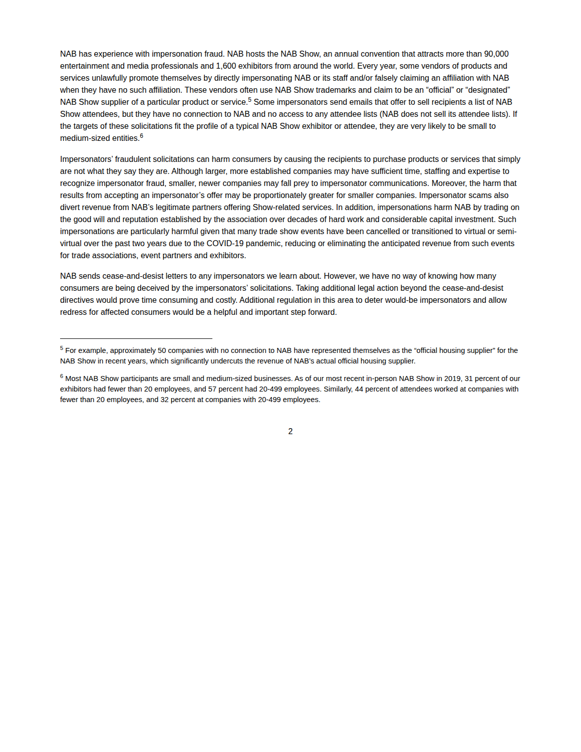NAB has experience with impersonation fraud. NAB hosts the NAB Show, an annual convention that attracts more than 90,000 entertainment and media professionals and 1,600 exhibitors from around the world. Every year, some vendors of products and services unlawfully promote themselves by directly impersonating NAB or its staff and/or falsely claiming an affiliation with NAB when they have no such affiliation. These vendors often use NAB Show trademarks and claim to be an “official” or “designated” NAB Show supplier of a particular product or service.5 Some impersonators send emails that offer to sell recipients a list of NAB Show attendees, but they have no connection to NAB and no access to any attendee lists (NAB does not sell its attendee lists). If the targets of these solicitations fit the profile of a typical NAB Show exhibitor or attendee, they are very likely to be small to medium-sized entities.6
Impersonators’ fraudulent solicitations can harm consumers by causing the recipients to purchase products or services that simply are not what they say they are. Although larger, more established companies may have sufficient time, staffing and expertise to recognize impersonator fraud, smaller, newer companies may fall prey to impersonator communications. Moreover, the harm that results from accepting an impersonator’s offer may be proportionately greater for smaller companies. Impersonator scams also divert revenue from NAB’s legitimate partners offering Show-related services. In addition, impersonations harm NAB by trading on the good will and reputation established by the association over decades of hard work and considerable capital investment. Such impersonations are particularly harmful given that many trade show events have been cancelled or transitioned to virtual or semi-virtual over the past two years due to the COVID-19 pandemic, reducing or eliminating the anticipated revenue from such events for trade associations, event partners and exhibitors.
NAB sends cease-and-desist letters to any impersonators we learn about. However, we have no way of knowing how many consumers are being deceived by the impersonators’ solicitations. Taking additional legal action beyond the cease-and-desist directives would prove time consuming and costly. Additional regulation in this area to deter would-be impersonators and allow redress for affected consumers would be a helpful and important step forward.
5 For example, approximately 50 companies with no connection to NAB have represented themselves as the “official housing supplier” for the NAB Show in recent years, which significantly undercuts the revenue of NAB’s actual official housing supplier.
6 Most NAB Show participants are small and medium-sized businesses. As of our most recent in-person NAB Show in 2019, 31 percent of our exhibitors had fewer than 20 employees, and 57 percent had 20-499 employees. Similarly, 44 percent of attendees worked at companies with fewer than 20 employees, and 32 percent at companies with 20-499 employees.
2